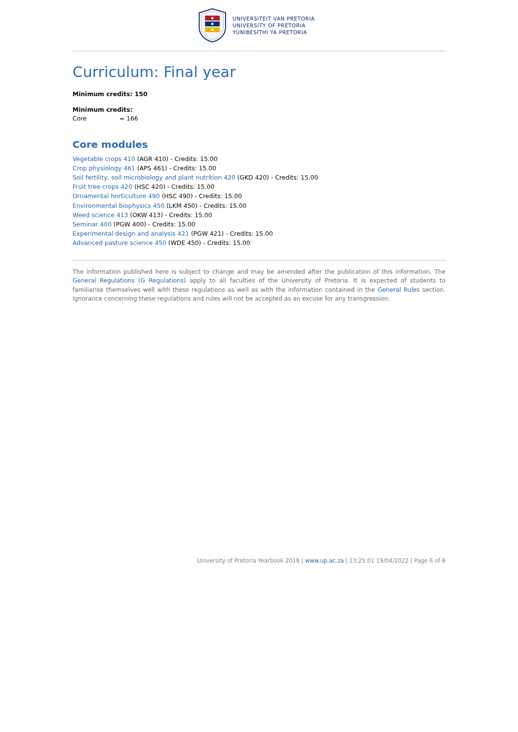Universiteit van Pretoria
University of Pretoria
Yunibesithi ya Pretoria
Curriculum: Final year
Minimum credits: 150
Minimum credits:
Core= 166
Core modules
Vegetable crops 410 (AGR 410) - Credits: 15.00
Crop physiology 461 (APS 461) - Credits: 15.00
Soil fertility, soil microbiology and plant nutrition 420 (GKD 420) - Credits: 15.00
Fruit tree crops 420 (HSC 420) - Credits: 15.00
Ornamental horticulture 490 (HSC 490) - Credits: 15.00
Environmental biophysics 450 (LKM 450) - Credits: 15.00
Weed science 413 (OKW 413) - Credits: 15.00
Seminar 400 (PGW 400) - Credits: 15.00
Experimental design and analysis 421 (PGW 421) - Credits: 15.00
Advanced pasture science 450 (WDE 450) - Credits: 15.00
The information published here is subject to change and may be amended after the publication of this information. The General Regulations (G Regulations) apply to all faculties of the University of Pretoria. It is expected of students to familiarise themselves well with these regulations as well as with the information contained in the General Rules section. Ignorance concerning these regulations and rules will not be accepted as an excuse for any transgression.
University of Pretoria Yearbook 2018 | www.up.ac.za | 13:25:01 19/04/2022 | Page 6 of 6